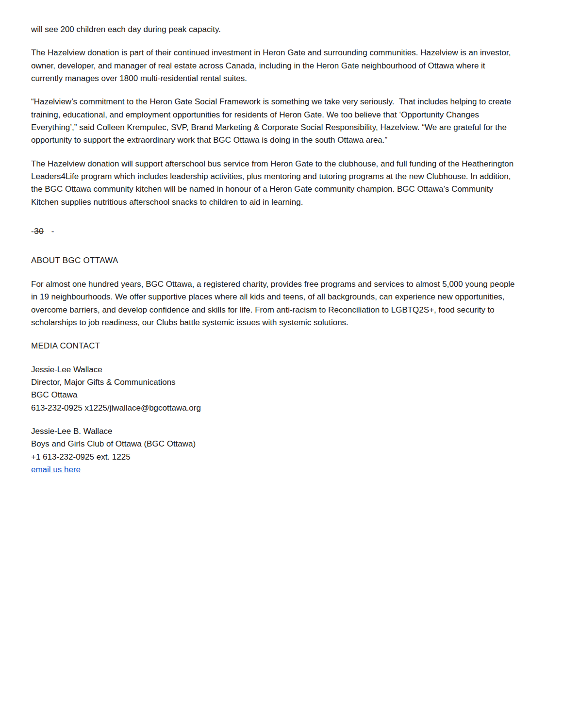will see 200 children each day during peak capacity.
The Hazelview donation is part of their continued investment in Heron Gate and surrounding communities. Hazelview is an investor, owner, developer, and manager of real estate across Canada, including in the Heron Gate neighbourhood of Ottawa where it currently manages over 1800 multi-residential rental suites.
“Hazelview’s commitment to the Heron Gate Social Framework is something we take very seriously. That includes helping to create training, educational, and employment opportunities for residents of Heron Gate. We too believe that ‘Opportunity Changes Everything’,” said Colleen Krempulec, SVP, Brand Marketing & Corporate Social Responsibility, Hazelview. “We are grateful for the opportunity to support the extraordinary work that BGC Ottawa is doing in the south Ottawa area.”
The Hazelview donation will support afterschool bus service from Heron Gate to the clubhouse, and full funding of the Heatherington Leaders4Life program which includes leadership activities, plus mentoring and tutoring programs at the new Clubhouse. In addition, the BGC Ottawa community kitchen will be named in honour of a Heron Gate community champion. BGC Ottawa’s Community Kitchen supplies nutritious afterschool snacks to children to aid in learning.
-30 -
ABOUT BGC OTTAWA
For almost one hundred years, BGC Ottawa, a registered charity, provides free programs and services to almost 5,000 young people in 19 neighbourhoods. We offer supportive places where all kids and teens, of all backgrounds, can experience new opportunities, overcome barriers, and develop confidence and skills for life. From anti-racism to Reconciliation to LGBTQ2S+, food security to scholarships to job readiness, our Clubs battle systemic issues with systemic solutions.
MEDIA CONTACT
Jessie-Lee Wallace
Director, Major Gifts & Communications
BGC Ottawa
613-232-0925 x1225/jlwallace@bgcottawa.org
Jessie-Lee B. Wallace
Boys and Girls Club of Ottawa (BGC Ottawa)
+1 613-232-0925 ext. 1225
email us here